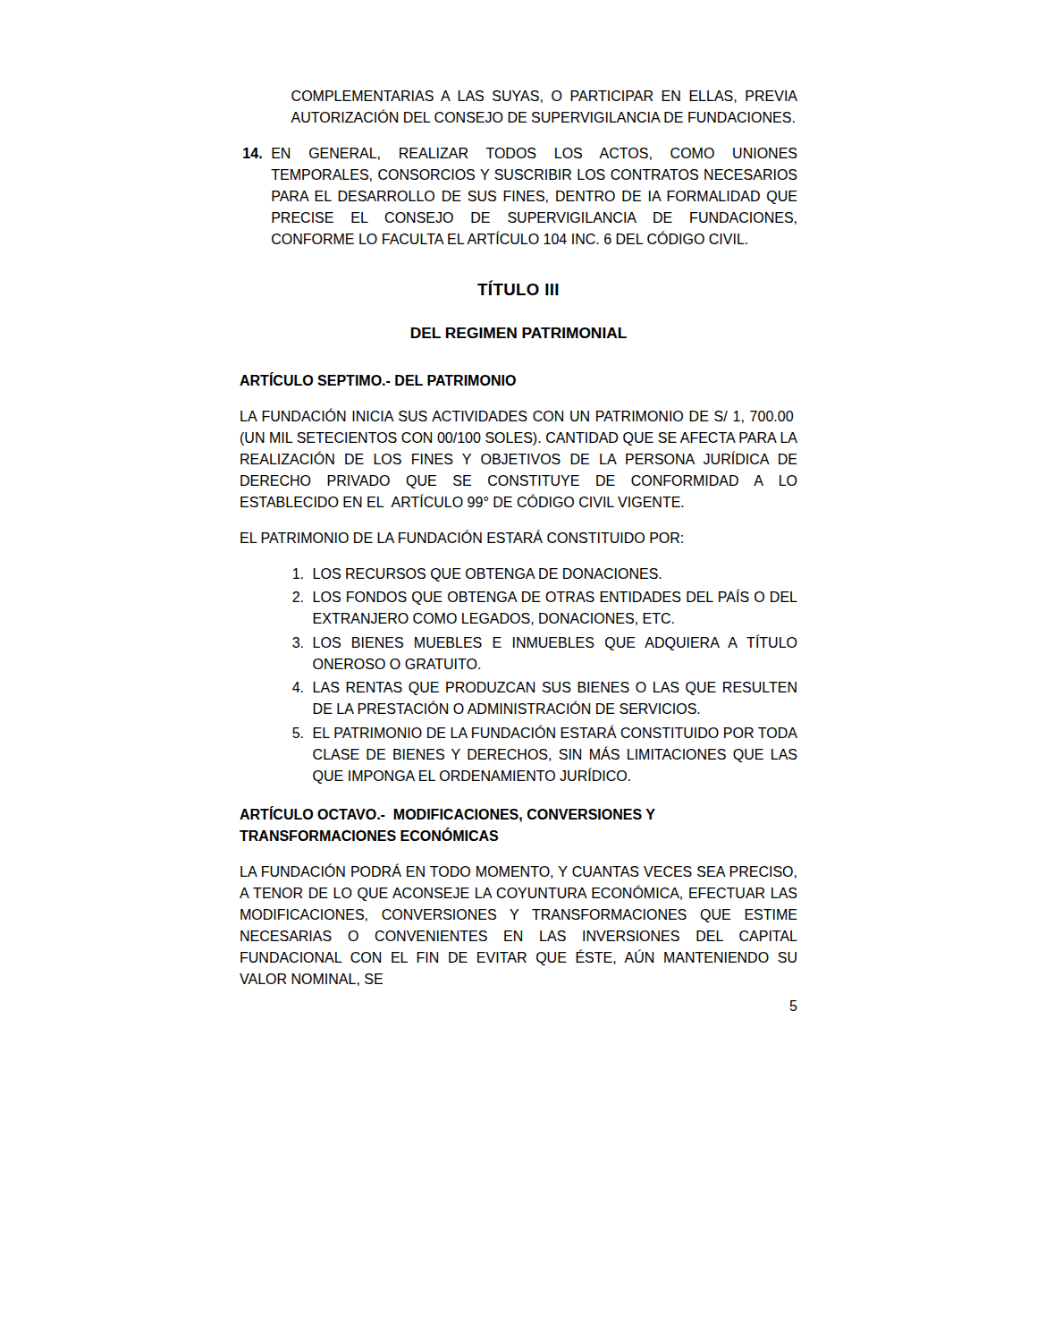COMPLEMENTARIAS A LAS SUYAS, O PARTICIPAR EN ELLAS, PREVIA AUTORIZACIÓN DEL CONSEJO DE SUPERVIGILANCIA DE FUNDACIONES.
14. EN GENERAL, REALIZAR TODOS LOS ACTOS, COMO UNIONES TEMPORALES, CONSORCIOS Y SUSCRIBIR LOS CONTRATOS NECESARIOS PARA EL DESARROLLO DE SUS FINES, DENTRO DE IA FORMALIDAD QUE PRECISE EL CONSEJO DE SUPERVIGILANCIA DE FUNDACIONES, CONFORME LO FACULTA EL ARTÍCULO 104 INC. 6 DEL CÓDIGO CIVIL.
TÍTULO III
DEL REGIMEN PATRIMONIAL
ARTÍCULO SEPTIMO.- DEL PATRIMONIO
LA FUNDACIÓN INICIA SUS ACTIVIDADES CON UN PATRIMONIO DE S/ 1, 700.00 (UN MIL SETECIENTOS CON 00/100 SOLES). CANTIDAD QUE SE AFECTA PARA LA REALIZACIÓN DE LOS FINES Y OBJETIVOS DE LA PERSONA JURÍDICA DE DERECHO PRIVADO QUE SE CONSTITUYE DE CONFORMIDAD A LO ESTABLECIDO EN EL ARTÍCULO 99° DE CÓDIGO CIVIL VIGENTE.
EL PATRIMONIO DE LA FUNDACIÓN ESTARÁ CONSTITUIDO POR:
1. LOS RECURSOS QUE OBTENGA DE DONACIONES.
2. LOS FONDOS QUE OBTENGA DE OTRAS ENTIDADES DEL PAÍS O DEL EXTRANJERO COMO LEGADOS, DONACIONES, ETC.
3. LOS BIENES MUEBLES E INMUEBLES QUE ADQUIERA A TÍTULO ONEROSO O GRATUITO.
4. LAS RENTAS QUE PRODUZCAN SUS BIENES O LAS QUE RESULTEN DE LA PRESTACIÓN O ADMINISTRACIÓN DE SERVICIOS.
5. EL PATRIMONIO DE LA FUNDACIÓN ESTARÁ CONSTITUIDO POR TODA CLASE DE BIENES Y DERECHOS, SIN MÁS LIMITACIONES QUE LAS QUE IMPONGA EL ORDENAMIENTO JURÍDICO.
ARTÍCULO OCTAVO.- MODIFICACIONES, CONVERSIONES Y TRANSFORMACIONES ECONÓMICAS
LA FUNDACIÓN PODRÁ EN TODO MOMENTO, Y CUANTAS VECES SEA PRECISO, A TENOR DE LO QUE ACONSEJE LA COYUNTURA ECONÓMICA, EFECTUAR LAS MODIFICACIONES, CONVERSIONES Y TRANSFORMACIONES QUE ESTIME NECESARIAS O CONVENIENTES EN LAS INVERSIONES DEL CAPITAL FUNDACIONAL CON EL FIN DE EVITAR QUE ÉSTE, AÚN MANTENIENDO SU VALOR NOMINAL, SE
5